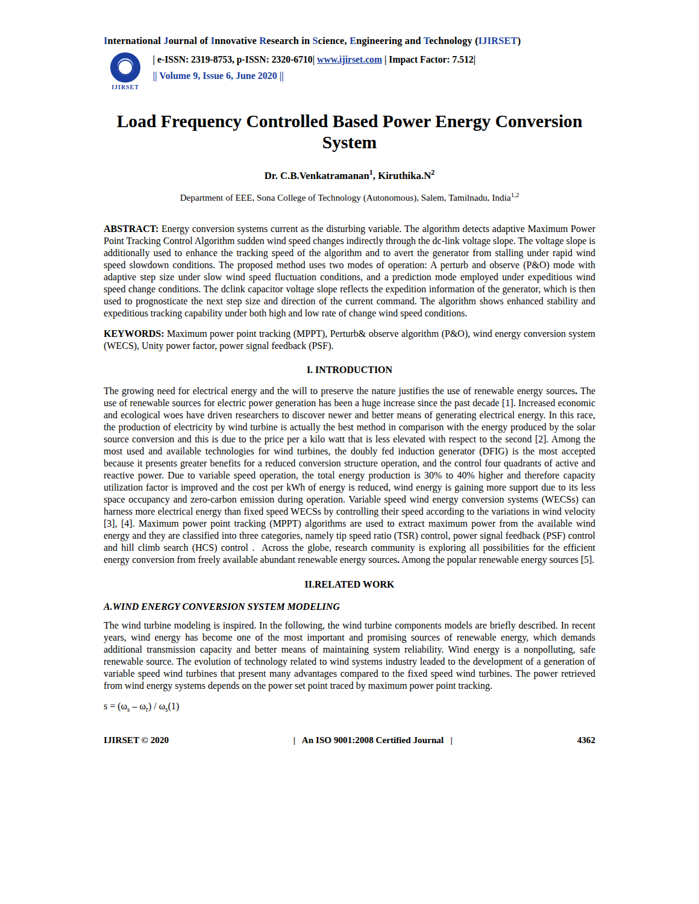International Journal of Innovative Research in Science, Engineering and Technology (IJIRSET)
IJIRSET
| e-ISSN: 2319-8753, p-ISSN: 2320-6710| www.ijirset.com | Impact Factor: 7.512|
|| Volume 9, Issue 6, June 2020 ||
Load Frequency Controlled Based Power Energy Conversion System
Dr. C.B.Venkatramanan1, Kiruthika.N2
Department of EEE, Sona College of Technology (Autonomous), Salem, Tamilnadu, India1,2
ABSTRACT: Energy conversion systems current as the disturbing variable. The algorithm detects adaptive Maximum Power Point Tracking Control Algorithm sudden wind speed changes indirectly through the dc-link voltage slope. The voltage slope is additionally used to enhance the tracking speed of the algorithm and to avert the generator from stalling under rapid wind speed slowdown conditions. The proposed method uses two modes of operation: A perturb and observe (P&O) mode with adaptive step size under slow wind speed fluctuation conditions, and a prediction mode employed under expeditious wind speed change conditions. The dclink capacitor voltage slope reflects the expedition information of the generator, which is then used to prognosticate the next step size and direction of the current command. The algorithm shows enhanced stability and expeditious tracking capability under both high and low rate of change wind speed conditions.
KEYWORDS: Maximum power point tracking (MPPT), Perturb& observe algorithm (P&O), wind energy conversion system (WECS), Unity power factor, power signal feedback (PSF).
I. Introduction
The growing need for electrical energy and the will to preserve the nature justifies the use of renewable energy sources. The use of renewable sources for electric power generation has been a huge increase since the past decade [1]. Increased economic and ecological woes have driven researchers to discover newer and better means of generating electrical energy. In this race, the production of electricity by wind turbine is actually the best method in comparison with the energy produced by the solar source conversion and this is due to the price per a kilo watt that is less elevated with respect to the second [2]. Among the most used and available technologies for wind turbines, the doubly fed induction generator (DFIG) is the most accepted because it presents greater benefits for a reduced conversion structure operation, and the control four quadrants of active and reactive power. Due to variable speed operation, the total energy production is 30% to 40% higher and therefore capacity utilization factor is improved and the cost per kWh of energy is reduced, wind energy is gaining more support due to its less space occupancy and zero-carbon emission during operation. Variable speed wind energy conversion systems (WECSs) can harness more electrical energy than fixed speed WECSs by controlling their speed according to the variations in wind velocity [3], [4]. Maximum power point tracking (MPPT) algorithms are used to extract maximum power from the available wind energy and they are classified into three categories, namely tip speed ratio (TSR) control, power signal feedback (PSF) control and hill climb search (HCS) control . Across the globe, research community is exploring all possibilities for the efficient energy conversion from freely available abundant renewable energy sources. Among the popular renewable energy sources [5].
II.Related Work
A.Wind Energy Conversion System Modeling
The wind turbine modeling is inspired. In the following, the wind turbine components models are briefly described. In recent years, wind energy has become one of the most important and promising sources of renewable energy, which demands additional transmission capacity and better means of maintaining system reliability. Wind energy is a nonpolluting, safe renewable source. The evolution of technology related to wind systems industry leaded to the development of a generation of variable speed wind turbines that present many advantages compared to the fixed speed wind turbines. The power retrieved from wind energy systems depends on the power set point traced by maximum power point tracking.
s = (ωs – ωr) / ωs(1)
IJIRSET © 2020
| An ISO 9001:2008 Certified Journal |
4362